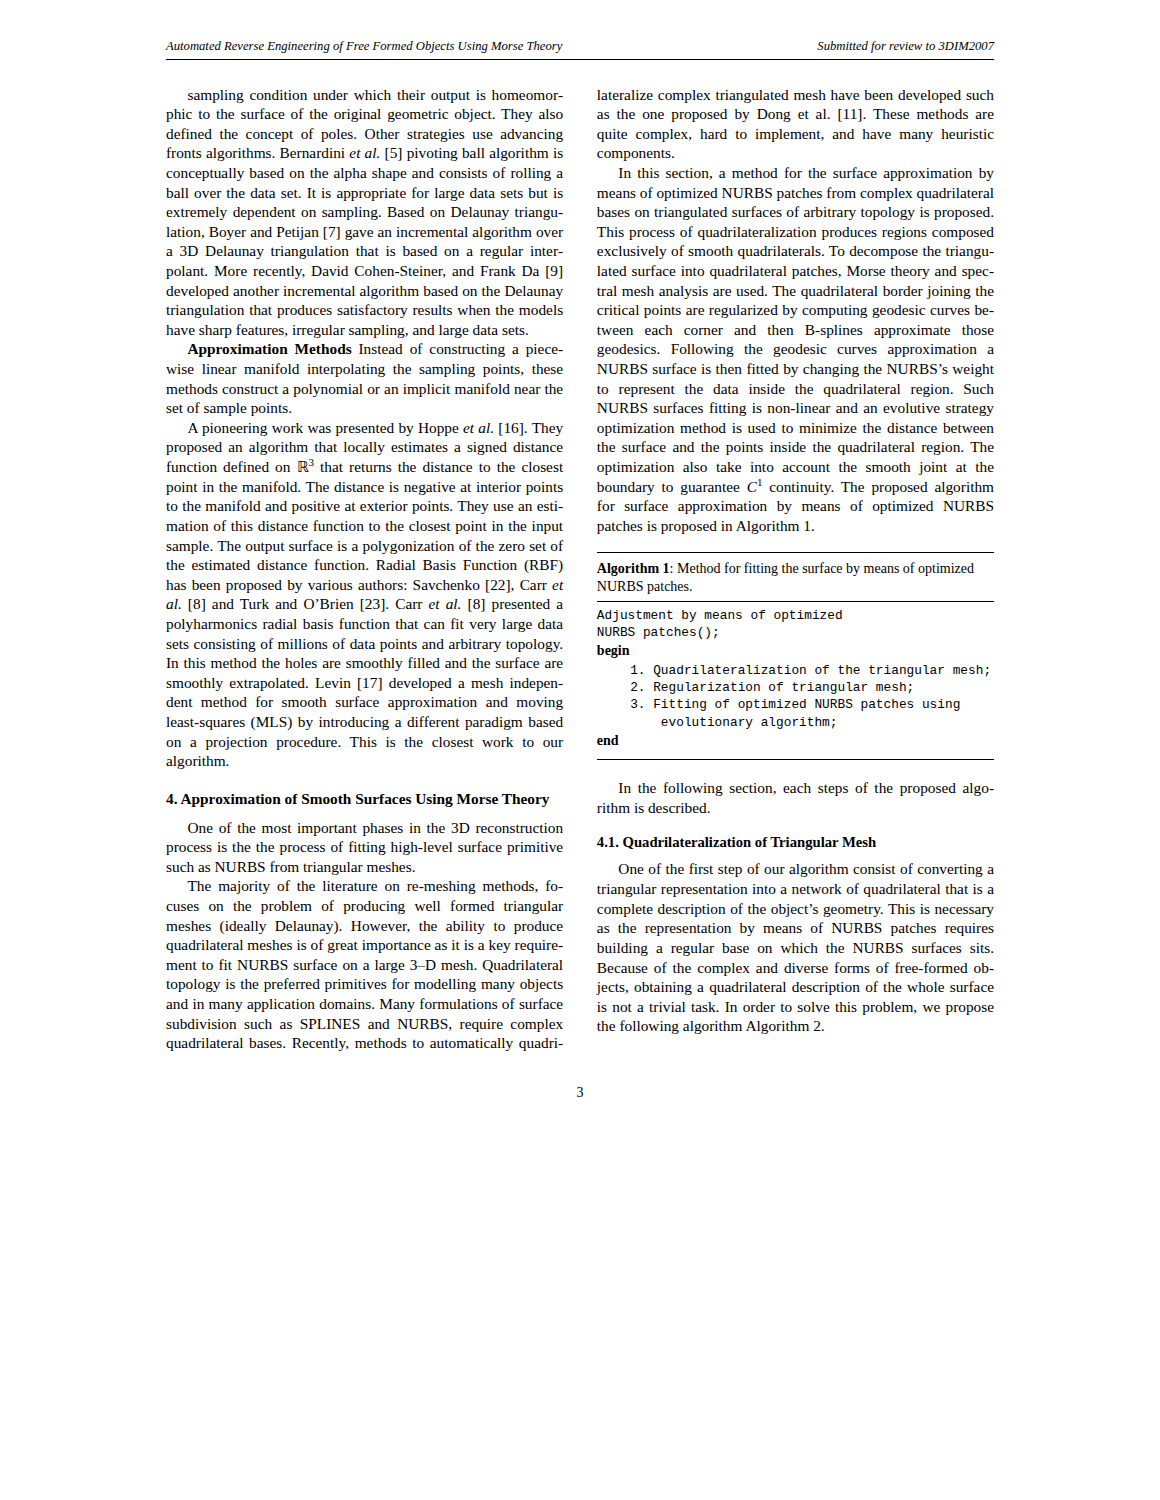Automated Reverse Engineering of Free Formed Objects Using Morse Theory
Submitted for review to 3DIM2007
sampling condition under which their output is homeomorphic to the surface of the original geometric object. They also defined the concept of poles. Other strategies use advancing fronts algorithms. Bernardini et al. [5] pivoting ball algorithm is conceptually based on the alpha shape and consists of rolling a ball over the data set. It is appropriate for large data sets but is extremely dependent on sampling. Based on Delaunay triangulation, Boyer and Petijan [7] gave an incremental algorithm over a 3D Delaunay triangulation that is based on a regular interpolant. More recently, David Cohen-Steiner, and Frank Da [9] developed another incremental algorithm based on the Delaunay triangulation that produces satisfactory results when the models have sharp features, irregular sampling, and large data sets.
Approximation Methods Instead of constructing a piecewise linear manifold interpolating the sampling points, these methods construct a polynomial or an implicit manifold near the set of sample points.
A pioneering work was presented by Hoppe et al. [16]. They proposed an algorithm that locally estimates a signed distance function defined on ℝ3 that returns the distance to the closest point in the manifold. The distance is negative at interior points to the manifold and positive at exterior points. They use an estimation of this distance function to the closest point in the input sample. The output surface is a polygonization of the zero set of the estimated distance function. Radial Basis Function (RBF) has been proposed by various authors: Savchenko [22], Carr et al. [8] and Turk and O’Brien [23]. Carr et al. [8] presented a polyharmonics radial basis function that can fit very large data sets consisting of millions of data points and arbitrary topology. In this method the holes are smoothly filled and the surface are smoothly extrapolated. Levin [17] developed a mesh independent method for smooth surface approximation and moving least-squares (MLS) by introducing a different paradigm based on a projection procedure. This is the closest work to our algorithm.
4. Approximation of Smooth Surfaces Using Morse Theory
One of the most important phases in the 3D reconstruction process is the the process of fitting high-level surface primitive such as NURBS from triangular meshes.
The majority of the literature on re-meshing methods, focuses on the problem of producing well formed triangular meshes (ideally Delaunay). However, the ability to produce quadrilateral meshes is of great importance as it is a key requirement to fit NURBS surface on a large 3–D mesh. Quadrilateral topology is the preferred primitives for modelling many objects and in many application domains. Many formulations of surface subdivision such as SPLINES and NURBS, require complex quadrilateral bases. Recently, methods to automatically quadrilateralize complex triangulated mesh have been developed such as the one proposed by Dong et al. [11]. These methods are quite complex, hard to implement, and have many heuristic components.
In this section, a method for the surface approximation by means of optimized NURBS patches from complex quadrilateral bases on triangulated surfaces of arbitrary topology is proposed. This process of quadrilateralization produces regions composed exclusively of smooth quadrilaterals. To decompose the triangulated surface into quadrilateral patches, Morse theory and spectral mesh analysis are used. The quadrilateral border joining the critical points are regularized by computing geodesic curves between each corner and then B-splines approximate those geodesics. Following the geodesic curves approximation a NURBS surface is then fitted by changing the NURBS’s weight to represent the data inside the quadrilateral region. Such NURBS surfaces fitting is non-linear and an evolutive strategy optimization method is used to minimize the distance between the surface and the points inside the quadrilateral region. The optimization also take into account the smooth joint at the boundary to guarantee C1 continuity. The proposed algorithm for surface approximation by means of optimized NURBS patches is proposed in Algorithm 1.
Algorithm 1: Method for fitting the surface by means of optimized NURBS patches.
Adjustment by means of optimized
NURBS patches();
begin
1. Quadrilateralization of the triangular mesh;
2. Regularization of triangular mesh;
3. Fitting of optimized NURBS patches using
evolutionary algorithm;
end
In the following section, each steps of the proposed algorithm is described.
4.1. Quadrilateralization of Triangular Mesh
One of the first step of our algorithm consist of converting a triangular representation into a network of quadrilateral that is a complete description of the object’s geometry. This is necessary as the representation by means of NURBS patches requires building a regular base on which the NURBS surfaces sits. Because of the complex and diverse forms of free-formed objects, obtaining a quadrilateral description of the whole surface is not a trivial task. In order to solve this problem, we propose the following algorithm Algorithm 2.
3